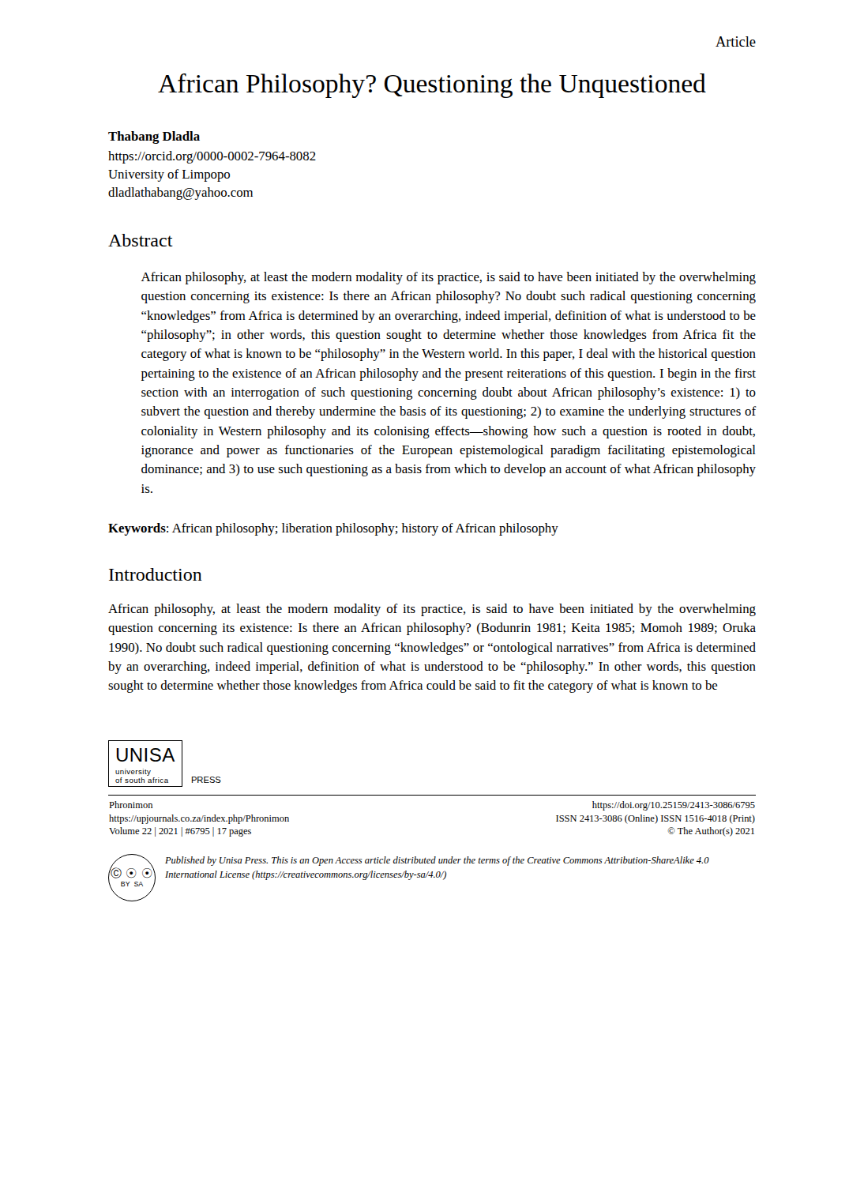Article
African Philosophy? Questioning the Unquestioned
Thabang Dladla
https://orcid.org/0000-0002-7964-8082
University of Limpopo
dladlathabang@yahoo.com
Abstract
African philosophy, at least the modern modality of its practice, is said to have been initiated by the overwhelming question concerning its existence: Is there an African philosophy? No doubt such radical questioning concerning “knowledges” from Africa is determined by an overarching, indeed imperial, definition of what is understood to be “philosophy”; in other words, this question sought to determine whether those knowledges from Africa fit the category of what is known to be “philosophy” in the Western world. In this paper, I deal with the historical question pertaining to the existence of an African philosophy and the present reiterations of this question. I begin in the first section with an interrogation of such questioning concerning doubt about African philosophy’s existence: 1) to subvert the question and thereby undermine the basis of its questioning; 2) to examine the underlying structures of coloniality in Western philosophy and its colonising effects—showing how such a question is rooted in doubt, ignorance and power as functionaries of the European epistemological paradigm facilitating epistemological dominance; and 3) to use such questioning as a basis from which to develop an account of what African philosophy is.
Keywords: African philosophy; liberation philosophy; history of African philosophy
Introduction
African philosophy, at least the modern modality of its practice, is said to have been initiated by the overwhelming question concerning its existence: Is there an African philosophy? (Bodunrin 1981; Keita 1985; Momoh 1989; Oruka 1990). No doubt such radical questioning concerning “knowledges” or “ontological narratives” from Africa is determined by an overarching, indeed imperial, definition of what is understood to be “philosophy.” In other words, this question sought to determine whether those knowledges from Africa could be said to fit the category of what is known to be
UNISA university
of south africa PRESS
| Phronimon https://upjournals.co.za/index.php/Phronimon Volume 22 / 2021 / #6795 / 17 pages | https://doi.org/10.25159/2413-3086/6795 ISSN 2413-3086 (Online) ISSN 1516-4018 (Print) © The Author(s) 2021 |
Ⓒ ☉ ☉ BY SA
Published by Unisa Press. This is an Open Access article distributed under the terms of the Creative Commons Attribution-ShareAlike 4.0 International License (https://creativecommons.org/licenses/by-sa/4.0/)